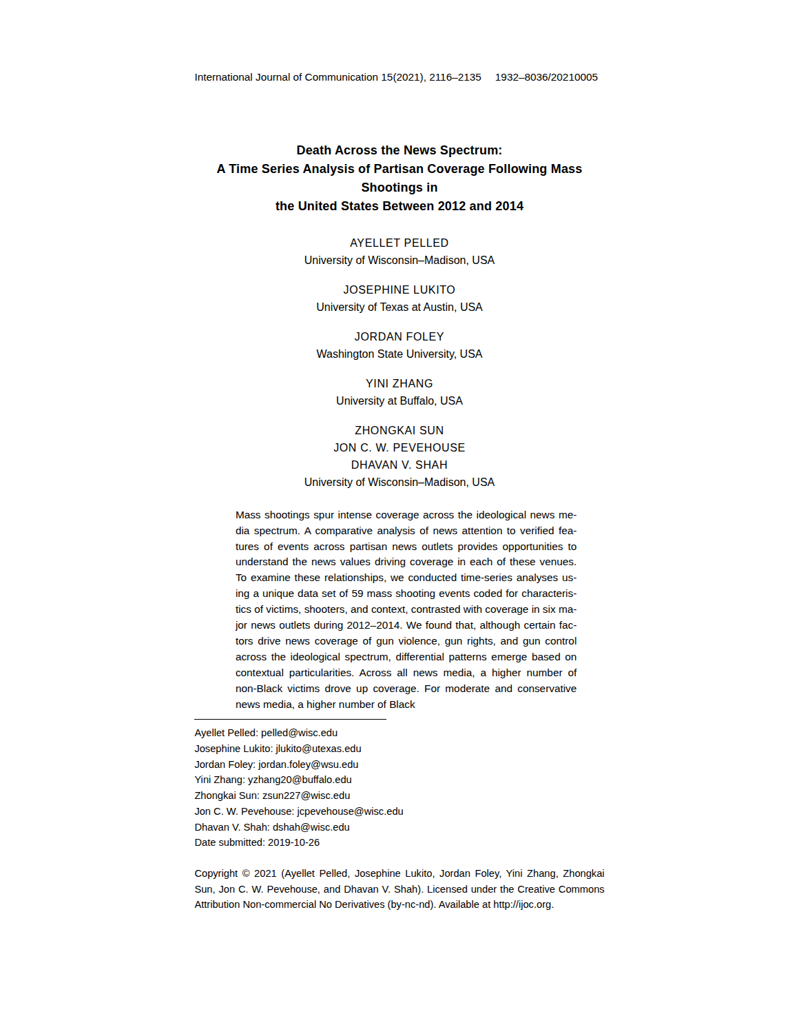International Journal of Communication 15(2021), 2116–2135 1932–8036/20210005
Death Across the News Spectrum:
A Time Series Analysis of Partisan Coverage Following Mass Shootings in
the United States Between 2012 and 2014
AYELLET PELLED
University of Wisconsin–Madison, USA
JOSEPHINE LUKITO
University of Texas at Austin, USA
JORDAN FOLEY
Washington State University, USA
YINI ZHANG
University at Buffalo, USA
ZHONGKAI SUN
JON C. W. PEVEHOUSE
DHAVAN V. SHAH
University of Wisconsin–Madison, USA
Mass shootings spur intense coverage across the ideological news media spectrum. A comparative analysis of news attention to verified features of events across partisan news outlets provides opportunities to understand the news values driving coverage in each of these venues. To examine these relationships, we conducted time-series analyses using a unique data set of 59 mass shooting events coded for characteristics of victims, shooters, and context, contrasted with coverage in six major news outlets during 2012–2014. We found that, although certain factors drive news coverage of gun violence, gun rights, and gun control across the ideological spectrum, differential patterns emerge based on contextual particularities. Across all news media, a higher number of non-Black victims drove up coverage. For moderate and conservative news media, a higher number of Black
Ayellet Pelled: pelled@wisc.edu
Josephine Lukito: jlukito@utexas.edu
Jordan Foley: jordan.foley@wsu.edu
Yini Zhang: yzhang20@buffalo.edu
Zhongkai Sun: zsun227@wisc.edu
Jon C. W. Pevehouse: jcpevehouse@wisc.edu
Dhavan V. Shah: dshah@wisc.edu
Date submitted: 2019-10-26
Copyright © 2021 (Ayellet Pelled, Josephine Lukito, Jordan Foley, Yini Zhang, Zhongkai Sun, Jon C. W. Pevehouse, and Dhavan V. Shah). Licensed under the Creative Commons Attribution Non-commercial No Derivatives (by-nc-nd). Available at http://ijoc.org.